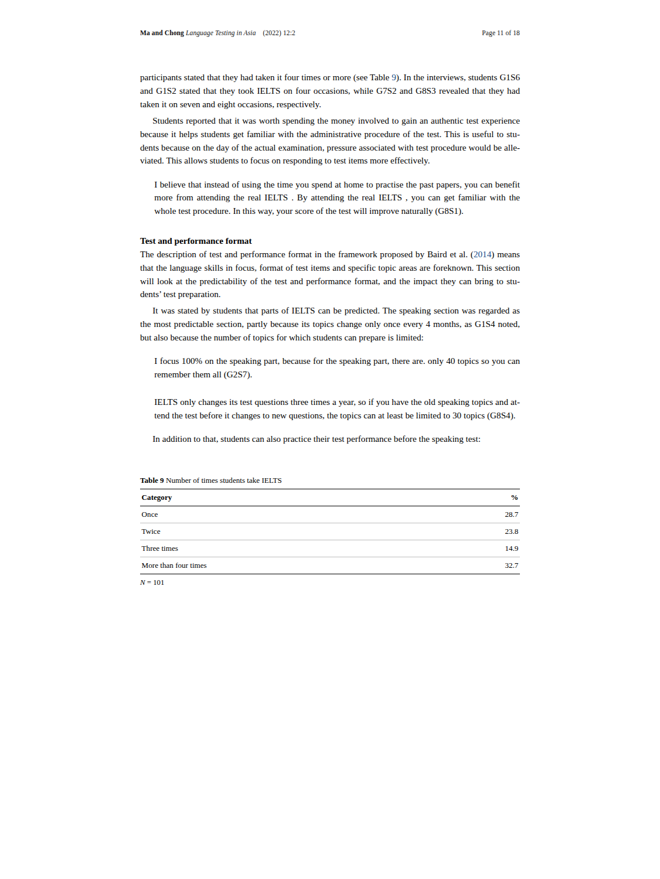Ma and Chong Language Testing in Asia (2022) 12:2
Page 11 of 18
participants stated that they had taken it four times or more (see Table 9). In the interviews, students G1S6 and G1S2 stated that they took IELTS on four occasions, while G7S2 and G8S3 revealed that they had taken it on seven and eight occasions, respectively.
Students reported that it was worth spending the money involved to gain an authentic test experience because it helps students get familiar with the administrative procedure of the test. This is useful to students because on the day of the actual examination, pressure associated with test procedure would be alleviated. This allows students to focus on responding to test items more effectively.
I believe that instead of using the time you spend at home to practise the past papers, you can benefit more from attending the real IELTS . By attending the real IELTS , you can get familiar with the whole test procedure. In this way, your score of the test will improve naturally (G8S1).
Test and performance format
The description of test and performance format in the framework proposed by Baird et al. (2014) means that the language skills in focus, format of test items and specific topic areas are foreknown. This section will look at the predictability of the test and performance format, and the impact they can bring to students’ test preparation.
It was stated by students that parts of IELTS can be predicted. The speaking section was regarded as the most predictable section, partly because its topics change only once every 4 months, as G1S4 noted, but also because the number of topics for which students can prepare is limited:
I focus 100% on the speaking part, because for the speaking part, there are. only 40 topics so you can remember them all (G2S7).
IELTS only changes its test questions three times a year, so if you have the old speaking topics and attend the test before it changes to new questions, the topics can at least be limited to 30 topics (G8S4).
In addition to that, students can also practice their test performance before the speaking test:
Table 9 Number of times students take IELTS
| Category | % |
| --- | --- |
| Once | 28.7 |
| Twice | 23.8 |
| Three times | 14.9 |
| More than four times | 32.7 |
N = 101